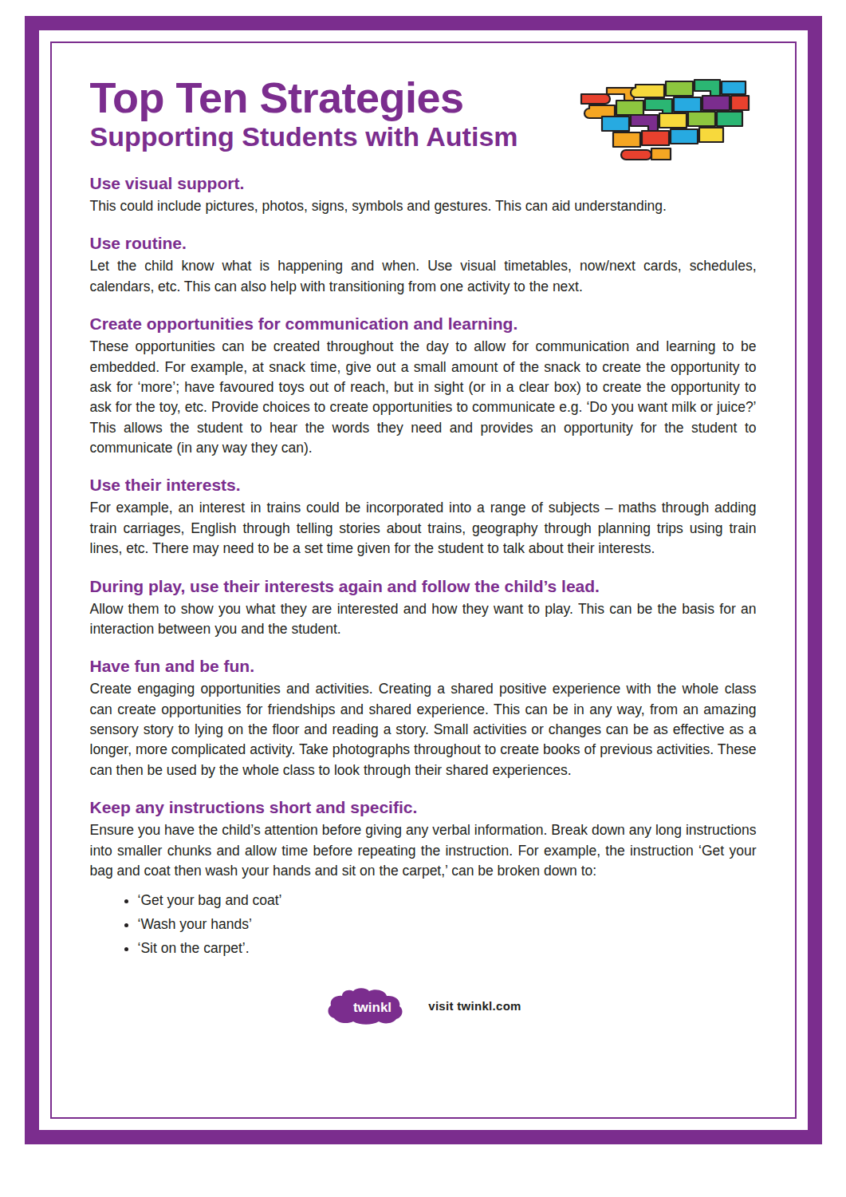Top Ten Strategies
Supporting Students with Autism
Use visual support.
This could include pictures, photos, signs, symbols and gestures. This can aid understanding.
Use routine.
Let the child know what is happening and when. Use visual timetables, now/next cards, schedules, calendars, etc. This can also help with transitioning from one activity to the next.
Create opportunities for communication and learning.
These opportunities can be created throughout the day to allow for communication and learning to be embedded. For example, at snack time, give out a small amount of the snack to create the opportunity to ask for ‘more’; have favoured toys out of reach, but in sight (or in a clear box) to create the opportunity to ask for the toy, etc. Provide choices to create opportunities to communicate e.g. ‘Do you want milk or juice?’ This allows the student to hear the words they need and provides an opportunity for the student to communicate (in any way they can).
Use their interests.
For example, an interest in trains could be incorporated into a range of subjects – maths through adding train carriages, English through telling stories about trains, geography through planning trips using train lines, etc. There may need to be a set time given for the student to talk about their interests.
During play, use their interests again and follow the child’s lead.
Allow them to show you what they are interested and how they want to play. This can be the basis for an interaction between you and the student.
Have fun and be fun.
Create engaging opportunities and activities. Creating a shared positive experience with the whole class can create opportunities for friendships and shared experience. This can be in any way, from an amazing sensory story to lying on the floor and reading a story. Small activities or changes can be as effective as a longer, more complicated activity. Take photographs throughout to create books of previous activities. These can then be used by the whole class to look through their shared experiences.
Keep any instructions short and specific.
Ensure you have the child’s attention before giving any verbal information. Break down any long instructions into smaller chunks and allow time before repeating the instruction. For example, the instruction ‘Get your bag and coat then wash your hands and sit on the carpet,’ can be broken down to:
‘Get your bag and coat’
‘Wash your hands’
‘Sit on the carpet’.
twinkl visit twinkl.com